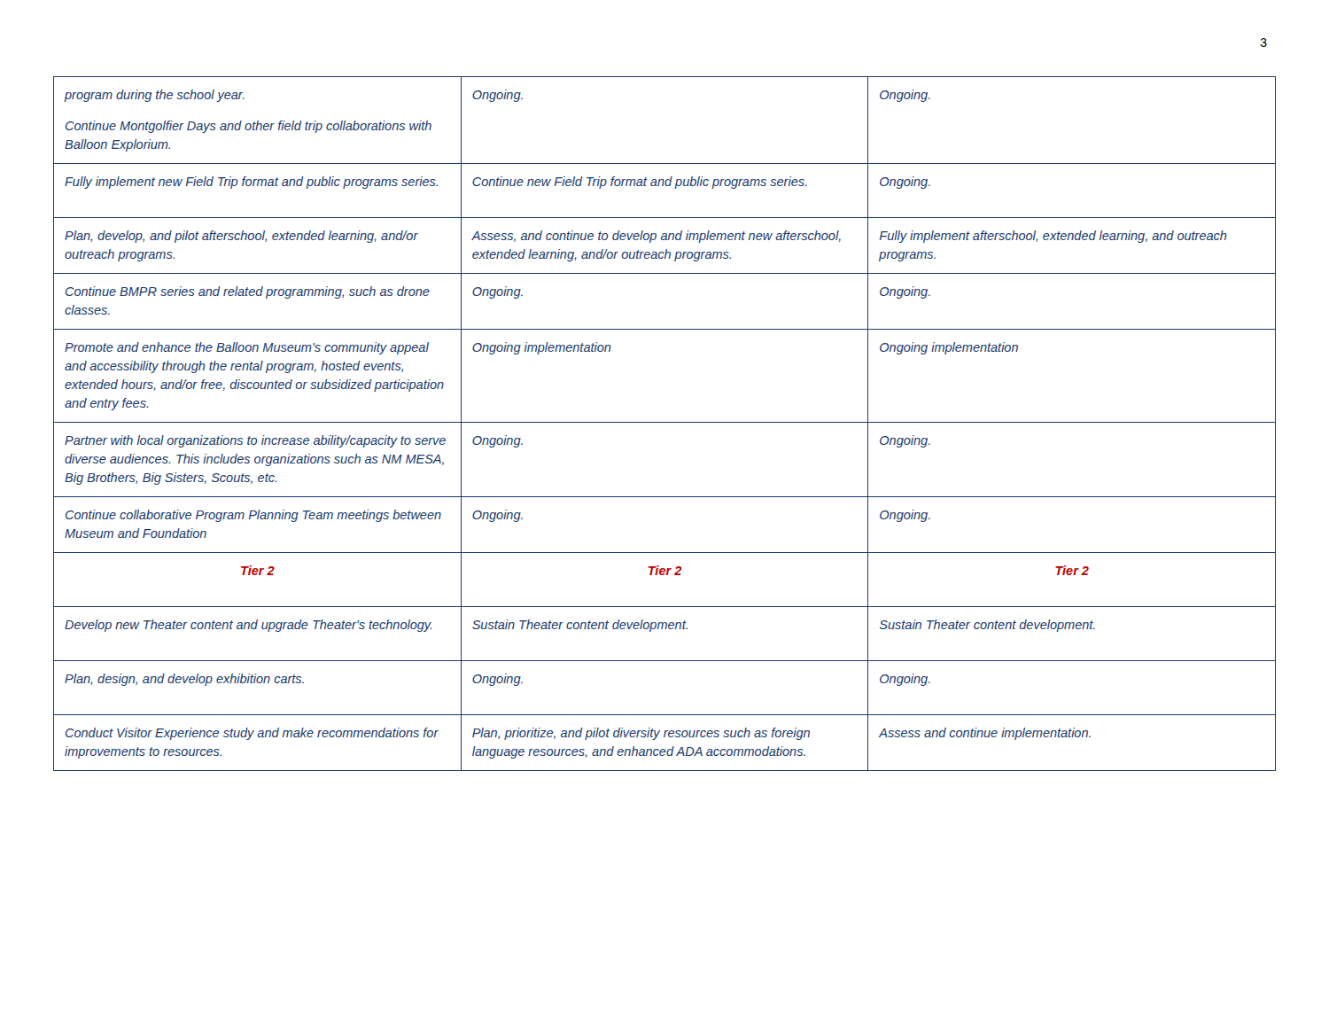3
| program during the school year. Continue Montgolfier Days and other field trip collaborations with Balloon Explorium. | Ongoing. | Ongoing. |
| Fully implement new Field Trip format and public programs series. | Continue new Field Trip format and public programs series. | Ongoing. |
| Plan, develop, and pilot afterschool, extended learning, and/or outreach programs. | Assess, and continue to develop and implement new afterschool, extended learning, and/or outreach programs. | Fully implement afterschool, extended learning, and outreach programs. |
| Continue BMPR series and related programming, such as drone classes. | Ongoing. | Ongoing. |
| Promote and enhance the Balloon Museum's community appeal and accessibility through the rental program, hosted events, extended hours, and/or free, discounted or subsidized participation and entry fees. | Ongoing implementation | Ongoing implementation |
| Partner with local organizations to increase ability/capacity to serve diverse audiences. This includes organizations such as NM MESA, Big Brothers, Big Sisters, Scouts, etc. | Ongoing. | Ongoing. |
| Continue collaborative Program Planning Team meetings between Museum and Foundation | Ongoing. | Ongoing. |
| Tier 2 | Tier 2 | Tier 2 |
| Develop new Theater content and upgrade Theater's technology. | Sustain Theater content development. | Sustain Theater content development. |
| Plan, design, and develop exhibition carts. | Ongoing. | Ongoing. |
| Conduct Visitor Experience study and make recommendations for improvements to resources. | Plan, prioritize, and pilot diversity resources such as foreign language resources, and enhanced ADA accommodations. | Assess and continue implementation. |